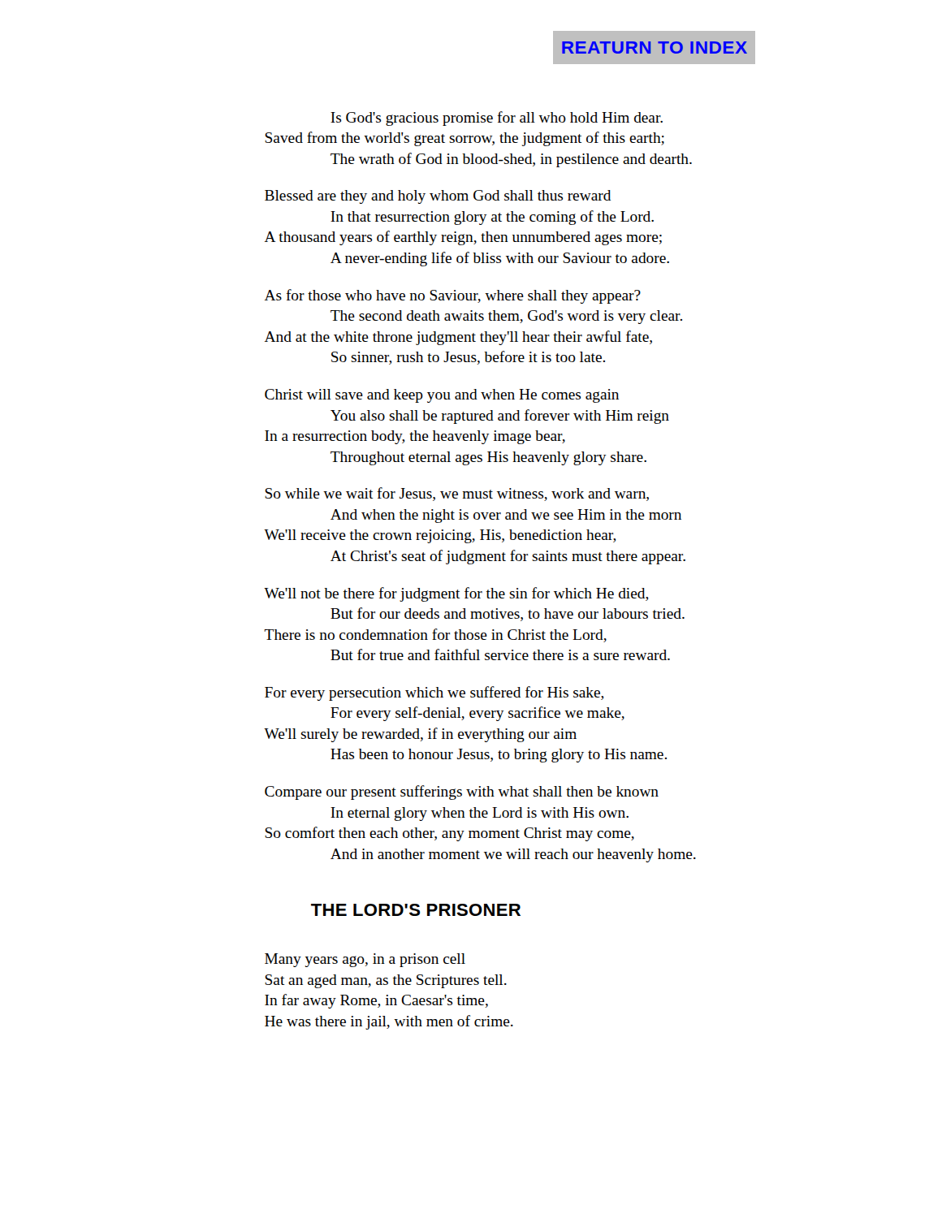REATURN TO INDEX
Is God's gracious promise for all who hold Him dear.
Saved from the world's great sorrow, the judgment of this earth;
The wrath of God in blood-shed, in pestilence and dearth.
Blessed are they and holy whom God shall thus reward
In that resurrection glory at the coming of the Lord.
A thousand years of earthly reign, then unnumbered ages more;
A never-ending life of bliss with our Saviour to adore.
As for those who have no Saviour, where shall they appear?
The second death awaits them, God's word is very clear.
And at the white throne judgment they'll hear their awful fate,
So sinner, rush to Jesus, before it is too late.
Christ will save and keep you and when He comes again
You also shall be raptured and forever with Him reign
In a resurrection body, the heavenly image bear,
Throughout eternal ages His heavenly glory share.
So while we wait for Jesus, we must witness, work and warn,
And when the night is over and we see Him in the morn
We'll receive the crown rejoicing, His, benediction hear,
At Christ's seat of judgment for saints must there appear.
We'll not be there for judgment for the sin for which He died,
But for our deeds and motives, to have our labours tried.
There is no condemnation for those in Christ the Lord,
But for true and faithful service there is a sure reward.
For every persecution which we suffered for His sake,
For every self-denial, every sacrifice we make,
We'll surely be rewarded, if in everything our aim
Has been to honour Jesus, to bring glory to His name.
Compare our present sufferings with what shall then be known
In eternal glory when the Lord is with His own.
So comfort then each other, any moment Christ may come,
And in another moment we will reach our heavenly home.
THE LORD'S PRISONER
Many years ago, in a prison cell
Sat an aged man, as the Scriptures tell.
In far away Rome, in Caesar's time,
He was there in jail, with men of crime.